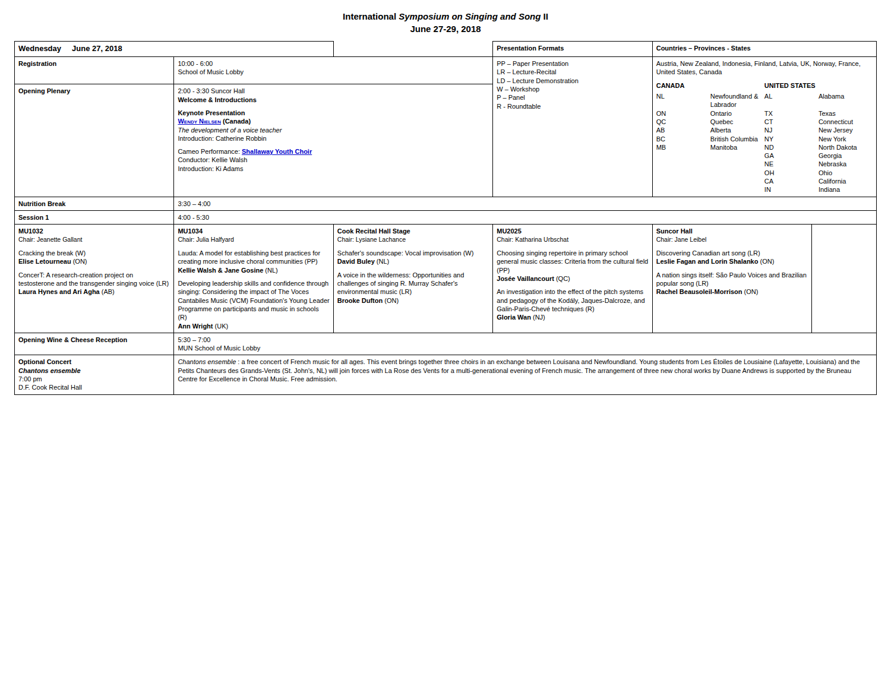International Symposium on Singing and Song II
June 27-29, 2018
| Wednesday June 27, 2018 | | Presentation Formats | Countries – Provinces - States |
| Registration | 10:00 - 6:00 School of Music Lobby | PP – Paper Presentation LR – Lecture-Recital LD – Lecture Demonstration W – Workshop P – Panel R - Roundtable | Austria, New Zealand, Indonesia, Finland, Latvia, UK, Norway, France, United States, Canada / CANADA / UNITED STATES / / NL / Newfoundland & Labrador / AL / Alabama / / ON / Ontario / TX / Texas / / QC / Quebec / CT / Connecticut / / AB / Alberta / NJ / New Jersey / / BC / British Columbia / NY / New York / / MB / Manitoba / ND / North Dakota / / / / GA / Georgia / / / / NE / Nebraska / / / / OH / Ohio / / / / CA / California / / / / IN / Indiana / |
| Opening Plenary | 2:00 - 3:30 Suncor Hall Welcome & Introductions Keynote Presentation Wendy Nielsen (Canada) The development of a voice teacher Introduction: Catherine Robbin Cameo Performance: Shallaway Youth Choir Conductor: Kellie Walsh Introduction: Ki Adams |
| Nutrition Break | 3:30 – 4:00 |
| Session 1 | 4:00 - 5:30 |
| MU1032 Chair: Jeanette Gallant Cracking the break (W) Elise Letourneau (ON) ConcerT: A research-creation project on testosterone and the transgender singing voice (LR) Laura Hynes and Ari Agha (AB) | MU1034 Chair: Julia Halfyard Lauda: A model for establishing best practices for creating more inclusive choral communities (PP) Kellie Walsh & Jane Gosine (NL) Developing leadership skills and confidence through singing: Considering the impact of The Voces Cantabiles Music (VCM) Foundation's Young Leader Programme on participants and music in schools (R) Ann Wright (UK) | Cook Recital Hall Stage Chair: Lysiane Lachance Schafer's soundscape: Vocal improvisation (W) David Buley (NL) A voice in the wilderness: Opportunities and challenges of singing R. Murray Schafer's environmental music (LR) Brooke Dufton (ON) | MU2025 Chair: Katharina Urbschat Choosing singing repertoire in primary school general music classes: Criteria from the cultural field (PP) Josée Vaillancourt (QC) An investigation into the effect of the pitch systems and pedagogy of the Kodály, Jaques-Dalcroze, and Galin-Paris-Chevé techniques (R) Gloria Wan (NJ) | Suncor Hall Chair: Jane Leibel Discovering Canadian art song (LR) Leslie Fagan and Lorin Shalanko (ON) A nation sings itself: São Paulo Voices and Brazilian popular song (LR) Rachel Beausoleil-Morrison (ON) | |
| Opening Wine & Cheese Reception | 5:30 – 7:00 MUN School of Music Lobby |
| Optional Concert Chantons ensemble 7:00 pm D.F. Cook Recital Hall | Chantons ensemble : a free concert of French music for all ages. This event brings together three choirs in an exchange between Louisana and Newfoundland. Young students from Les Étoiles de Lousiaine (Lafayette, Louisiana) and the Petits Chanteurs des Grands-Vents (St. John's, NL) will join forces with La Rose des Vents for a multi-generational evening of French music. The arrangement of three new choral works by Duane Andrews is supported by the Bruneau Centre for Excellence in Choral Music. Free admission. |